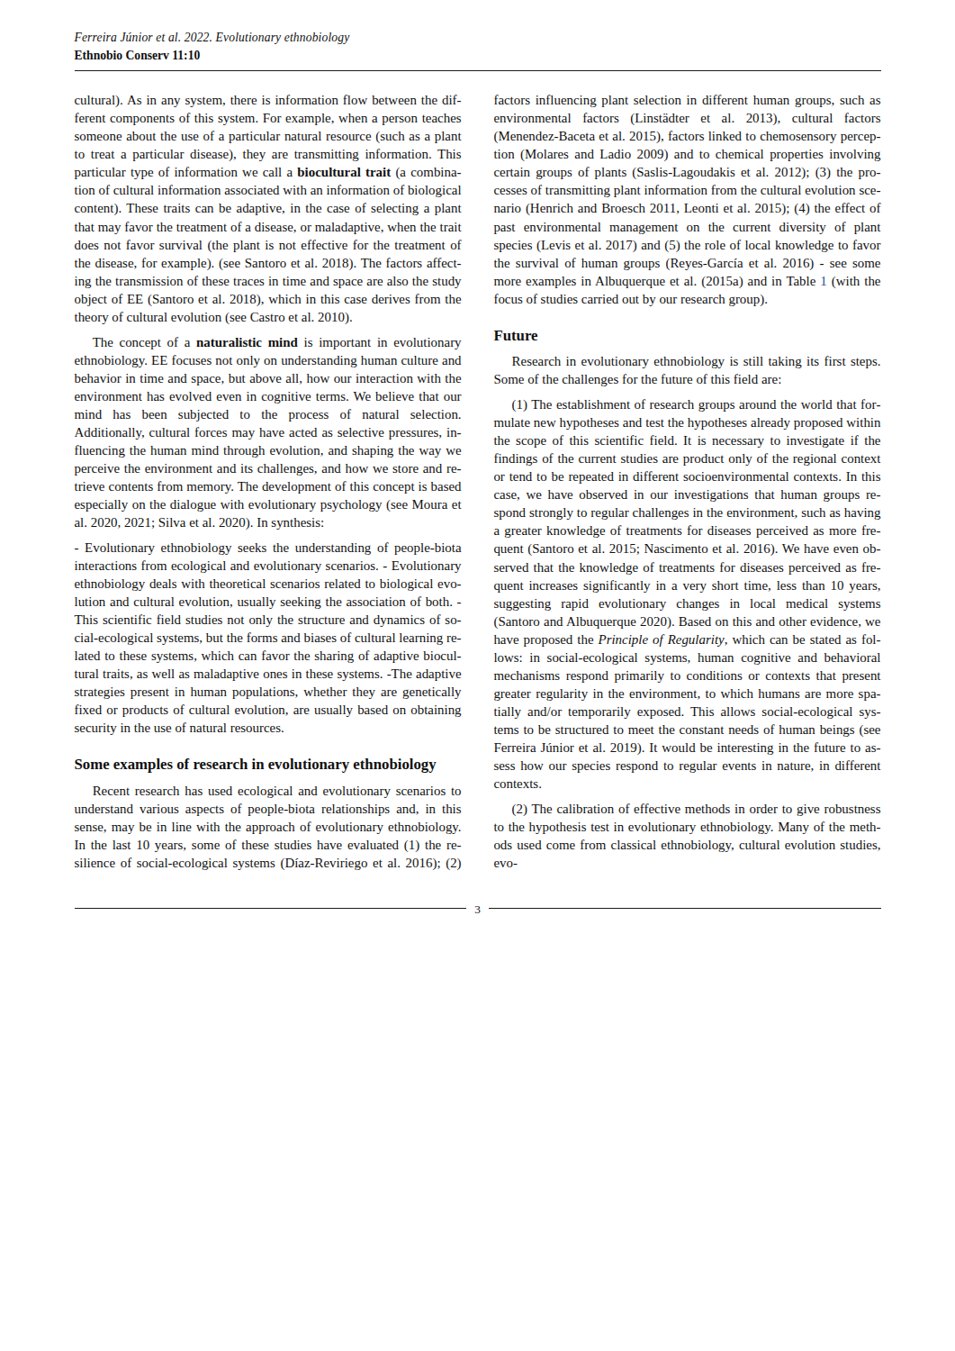Ferreira Júnior et al. 2022. Evolutionary ethnobiology
Ethnobio Conserv 11:10
cultural). As in any system, there is information flow between the different components of this system. For example, when a person teaches someone about the use of a particular natural resource (such as a plant to treat a particular disease), they are transmitting information. This particular type of information we call a biocultural trait (a combination of cultural information associated with an information of biological content). These traits can be adaptive, in the case of selecting a plant that may favor the treatment of a disease, or maladaptive, when the trait does not favor survival (the plant is not effective for the treatment of the disease, for example). (see Santoro et al. 2018). The factors affecting the transmission of these traces in time and space are also the study object of EE (Santoro et al. 2018), which in this case derives from the theory of cultural evolution (see Castro et al. 2010).
The concept of a naturalistic mind is important in evolutionary ethnobiology. EE focuses not only on understanding human culture and behavior in time and space, but above all, how our interaction with the environment has evolved even in cognitive terms. We believe that our mind has been subjected to the process of natural selection. Additionally, cultural forces may have acted as selective pressures, influencing the human mind through evolution, and shaping the way we perceive the environment and its challenges, and how we store and retrieve contents from memory. The development of this concept is based especially on the dialogue with evolutionary psychology (see Moura et al. 2020, 2021; Silva et al. 2020). In synthesis:
- Evolutionary ethnobiology seeks the understanding of people-biota interactions from ecological and evolutionary scenarios. - Evolutionary ethnobiology deals with theoretical scenarios related to biological evolution and cultural evolution, usually seeking the association of both. - This scientific field studies not only the structure and dynamics of social-ecological systems, but the forms and biases of cultural learning related to these systems, which can favor the sharing of adaptive biocultural traits, as well as maladaptive ones in these systems. -The adaptive strategies present in human populations, whether they are genetically fixed or products of cultural evolution, are usually based on obtaining security in the use of natural resources.
Some examples of research in evolutionary ethnobiology
Recent research has used ecological and evolutionary scenarios to understand various aspects of people-biota relationships and, in this sense, may be in line with the approach of evolutionary ethnobiology. In the last 10 years, some of these studies have evaluated (1) the resilience of social-ecological systems (Díaz-Reviriego et al. 2016); (2) factors influencing plant selection in different human groups, such as environmental factors (Linstädter et al. 2013), cultural factors (Menendez-Baceta et al. 2015), factors linked to chemosensory perception (Molares and Ladio 2009) and to chemical properties involving certain groups of plants (Saslis-Lagoudakis et al. 2012); (3) the processes of transmitting plant information from the cultural evolution scenario (Henrich and Broesch 2011, Leonti et al. 2015); (4) the effect of past environmental management on the current diversity of plant species (Levis et al. 2017) and (5) the role of local knowledge to favor the survival of human groups (Reyes-García et al. 2016) - see some more examples in Albuquerque et al. (2015a) and in Table 1 (with the focus of studies carried out by our research group).
Future
Research in evolutionary ethnobiology is still taking its first steps. Some of the challenges for the future of this field are:
(1) The establishment of research groups around the world that formulate new hypotheses and test the hypotheses already proposed within the scope of this scientific field. It is necessary to investigate if the findings of the current studies are product only of the regional context or tend to be repeated in different socioenvironmental contexts. In this case, we have observed in our investigations that human groups respond strongly to regular challenges in the environment, such as having a greater knowledge of treatments for diseases perceived as more frequent (Santoro et al. 2015; Nascimento et al. 2016). We have even observed that the knowledge of treatments for diseases perceived as frequent increases significantly in a very short time, less than 10 years, suggesting rapid evolutionary changes in local medical systems (Santoro and Albuquerque 2020). Based on this and other evidence, we have proposed the Principle of Regularity, which can be stated as follows: in social-ecological systems, human cognitive and behavioral mechanisms respond primarily to conditions or contexts that present greater regularity in the environment, to which humans are more spatially and/or temporarily exposed. This allows social-ecological systems to be structured to meet the constant needs of human beings (see Ferreira Júnior et al. 2019). It would be interesting in the future to assess how our species respond to regular events in nature, in different contexts.
(2) The calibration of effective methods in order to give robustness to the hypothesis test in evolutionary ethnobiology. Many of the methods used come from classical ethnobiology, cultural evolution studies, evo-
3